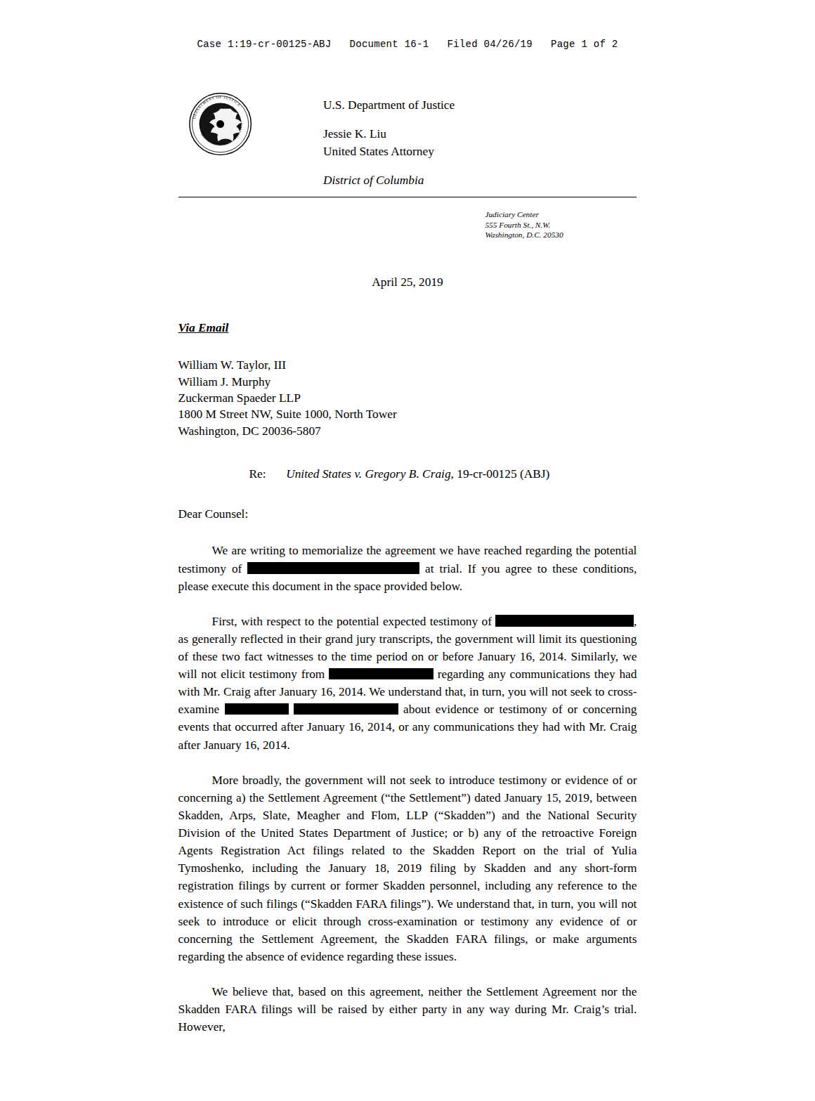Case 1:19-cr-00125-ABJ Document 16-1 Filed 04/26/19 Page 1 of 2
DEPARTMENT OF JUSTICE QUI PRO DOMINA JUSTITIA SEQUITUR
U.S. Department of Justice
Jessie K. Liu
United States Attorney
District of Columbia
Judiciary Center
555 Fourth St., N.W.
Washington, D.C. 20530
April 25, 2019
Via Email
William W. Taylor, III
William J. Murphy
Zuckerman Spaeder LLP
1800 M Street NW, Suite 1000, North Tower
Washington, DC 20036-5807
Re: United States v. Gregory B. Craig, 19-cr-00125 (ABJ)
Dear Counsel:
We are writing to memorialize the agreement we have reached regarding the potential testimony of at trial. If you agree to these conditions, please execute this document in the space provided below.
First, with respect to the potential expected testimony of , as generally reflected in their grand jury transcripts, the government will limit its questioning of these two fact witnesses to the time period on or before January 16, 2014. Similarly, we will not elicit testimony from regarding any communications they had with Mr. Craig after January 16, 2014. We understand that, in turn, you will not seek to cross-examine about evidence or testimony of or concerning events that occurred after January 16, 2014, or any communications they had with Mr. Craig after January 16, 2014.
More broadly, the government will not seek to introduce testimony or evidence of or concerning a) the Settlement Agreement (“the Settlement”) dated January 15, 2019, between Skadden, Arps, Slate, Meagher and Flom, LLP (“Skadden”) and the National Security Division of the United States Department of Justice; or b) any of the retroactive Foreign Agents Registration Act filings related to the Skadden Report on the trial of Yulia Tymoshenko, including the January 18, 2019 filing by Skadden and any short-form registration filings by current or former Skadden personnel, including any reference to the existence of such filings (“Skadden FARA filings”). We understand that, in turn, you will not seek to introduce or elicit through cross-examination or testimony any evidence of or concerning the Settlement Agreement, the Skadden FARA filings, or make arguments regarding the absence of evidence regarding these issues.
We believe that, based on this agreement, neither the Settlement Agreement nor the Skadden FARA filings will be raised by either party in any way during Mr. Craig’s trial. However,